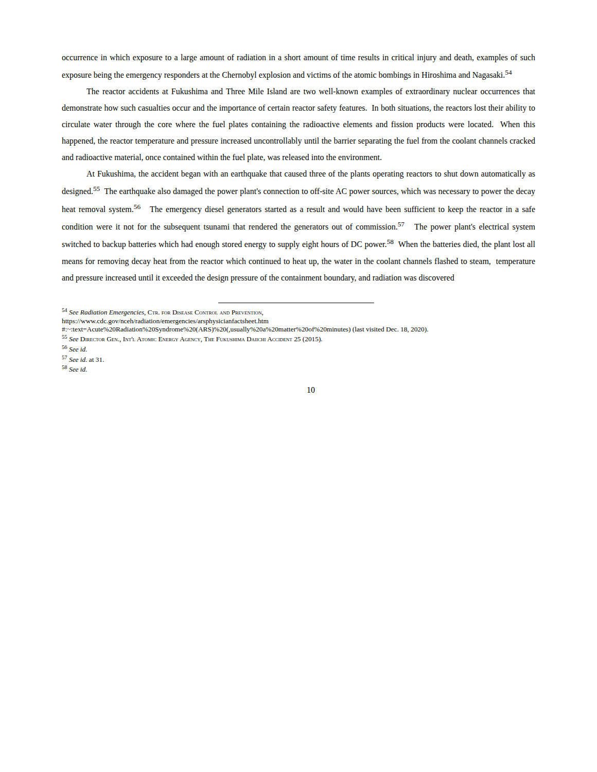occurrence in which exposure to a large amount of radiation in a short amount of time results in critical injury and death, examples of such exposure being the emergency responders at the Chernobyl explosion and victims of the atomic bombings in Hiroshima and Nagasaki.54
The reactor accidents at Fukushima and Three Mile Island are two well-known examples of extraordinary nuclear occurrences that demonstrate how such casualties occur and the importance of certain reactor safety features. In both situations, the reactors lost their ability to circulate water through the core where the fuel plates containing the radioactive elements and fission products were located. When this happened, the reactor temperature and pressure increased uncontrollably until the barrier separating the fuel from the coolant channels cracked and radioactive material, once contained within the fuel plate, was released into the environment.
At Fukushima, the accident began with an earthquake that caused three of the plants operating reactors to shut down automatically as designed.55 The earthquake also damaged the power plant's connection to off-site AC power sources, which was necessary to power the decay heat removal system.56 The emergency diesel generators started as a result and would have been sufficient to keep the reactor in a safe condition were it not for the subsequent tsunami that rendered the generators out of commission.57 The power plant's electrical system switched to backup batteries which had enough stored energy to supply eight hours of DC power.58 When the batteries died, the plant lost all means for removing decay heat from the reactor which continued to heat up, the water in the coolant channels flashed to steam, temperature and pressure increased until it exceeded the design pressure of the containment boundary, and radiation was discovered
54 See Radiation Emergencies, Ctr. for Disease Control and Prevention,
https://www.cdc.gov/nceh/radiation/emergencies/arsphysicianfactsheet.htm#:~:text=Acute%20Radiation%20Syndrome%20(ARS)%20(,usually%20a%20matter%20of%20minutes) (last visited Dec. 18, 2020).
55 See Director Gen., Int'l Atomic Energy Agency, The Fukushima Daiichi Accident 25 (2015).
56 See id.
57 See id. at 31.
58 See id.
10